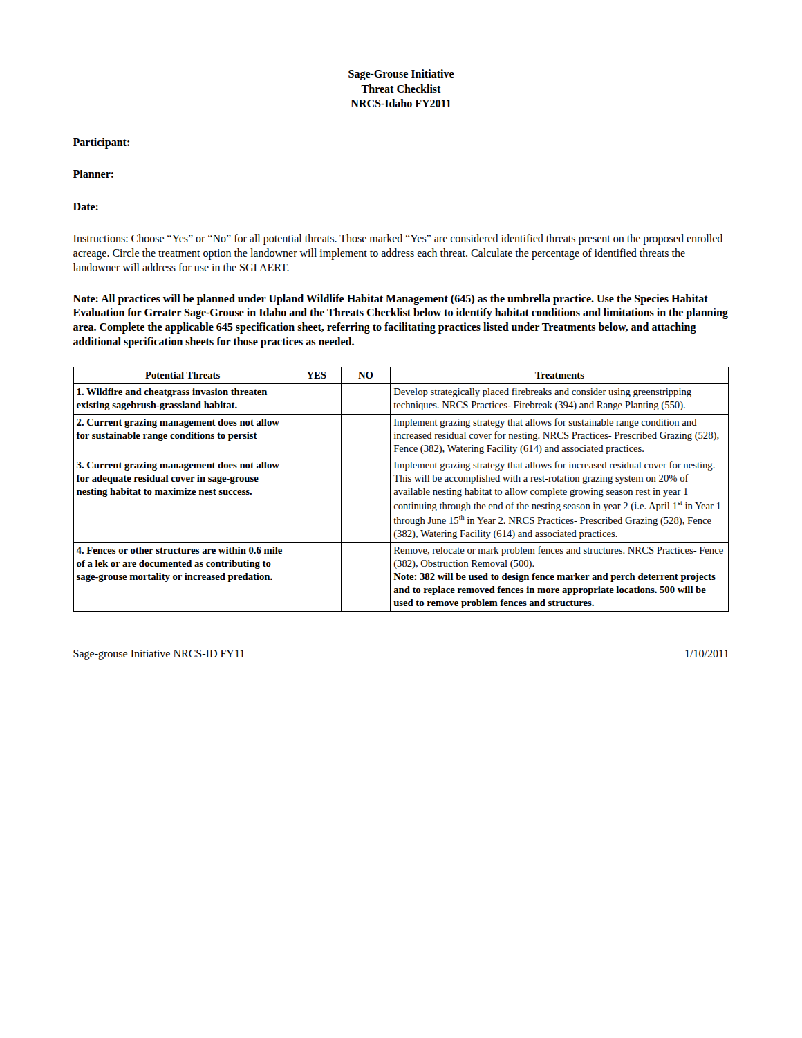Sage-Grouse Initiative
Threat Checklist
NRCS-Idaho FY2011
Participant:
Planner:
Date:
Instructions: Choose “Yes” or “No” for all potential threats. Those marked “Yes” are considered identified threats present on the proposed enrolled acreage. Circle the treatment option the landowner will implement to address each threat. Calculate the percentage of identified threats the landowner will address for use in the SGI AERT.
Note: All practices will be planned under Upland Wildlife Habitat Management (645) as the umbrella practice. Use the Species Habitat Evaluation for Greater Sage-Grouse in Idaho and the Threats Checklist below to identify habitat conditions and limitations in the planning area. Complete the applicable 645 specification sheet, referring to facilitating practices listed under Treatments below, and attaching additional specification sheets for those practices as needed.
| Potential Threats | YES | NO | Treatments |
| --- | --- | --- | --- |
| 1. Wildfire and cheatgrass invasion threaten existing sagebrush-grassland habitat. | | | Develop strategically placed firebreaks and consider using greenstripping techniques. NRCS Practices- Firebreak (394) and Range Planting (550). |
| 2. Current grazing management does not allow for sustainable range conditions to persist | | | Implement grazing strategy that allows for sustainable range condition and increased residual cover for nesting. NRCS Practices- Prescribed Grazing (528), Fence (382), Watering Facility (614) and associated practices. |
| 3. Current grazing management does not allow for adequate residual cover in sage-grouse nesting habitat to maximize nest success. | | | Implement grazing strategy that allows for increased residual cover for nesting. This will be accomplished with a rest-rotation grazing system on 20% of available nesting habitat to allow complete growing season rest in year 1 continuing through the end of the nesting season in year 2 (i.e. April 1 st in Year 1 through June 15 th in Year 2. NRCS Practices- Prescribed Grazing (528), Fence (382), Watering Facility (614) and associated practices. |
| 4. Fences or other structures are within 0.6 mile of a lek or are documented as contributing to sage-grouse mortality or increased predation. | | | Remove, relocate or mark problem fences and structures. NRCS Practices- Fence (382), Obstruction Removal (500). Note: 382 will be used to design fence marker and perch deterrent projects and to replace removed fences in more appropriate locations. 500 will be used to remove problem fences and structures. |
Sage-grouse Initiative NRCS-ID FY11 1/10/2011